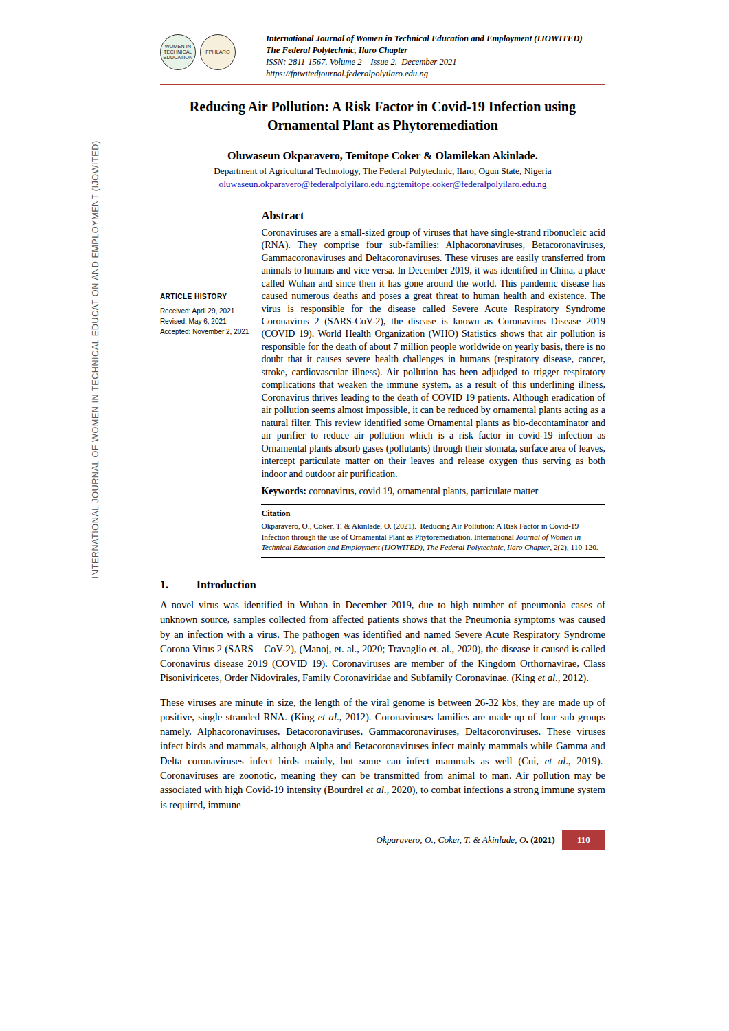INTERNATIONAL JOURNAL OF WOMEN IN TECHNICAL EDUCATION AND EMPLOYMENT (IJOWITED)
WOMEN IN TECHNICAL EDUCATION
FPI ILARO
International Journal of Women in Technical Education and Employment (IJOWITED)
The Federal Polytechnic, Ilaro Chapter
ISSN: 2811-1567. Volume 2 – Issue 2. December 2021
https://fpiwitedjournal.federalpolyilaro.edu.ng
Reducing Air Pollution: A Risk Factor in Covid-19 Infection using Ornamental Plant as Phytoremediation
Oluwaseun Okparavero, Temitope Coker & Olamilekan Akinlade.
Department of Agricultural Technology, The Federal Polytechnic, Ilaro, Ogun State, Nigeria
oluwaseun.okparavero@federalpolyilaro.edu.ng;temitope.coker@federalpolyilaro.edu.ng
ARTICLE HISTORY
Received: April 29, 2021
Revised: May 6, 2021
Accepted: November 2, 2021
Abstract
Coronaviruses are a small-sized group of viruses that have single-strand ribonucleic acid (RNA). They comprise four sub-families: Alphacoronaviruses, Betacoronaviruses, Gammacoronaviruses and Deltacoronaviruses. These viruses are easily transferred from animals to humans and vice versa. In December 2019, it was identified in China, a place called Wuhan and since then it has gone around the world. This pandemic disease has caused numerous deaths and poses a great threat to human health and existence. The virus is responsible for the disease called Severe Acute Respiratory Syndrome Coronavirus 2 (SARS-CoV-2), the disease is known as Coronavirus Disease 2019 (COVID 19). World Health Organization (WHO) Statistics shows that air pollution is responsible for the death of about 7 million people worldwide on yearly basis, there is no doubt that it causes severe health challenges in humans (respiratory disease, cancer, stroke, cardiovascular illness). Air pollution has been adjudged to trigger respiratory complications that weaken the immune system, as a result of this underlining illness, Coronavirus thrives leading to the death of COVID 19 patients. Although eradication of air pollution seems almost impossible, it can be reduced by ornamental plants acting as a natural filter. This review identified some Ornamental plants as bio-decontaminator and air purifier to reduce air pollution which is a risk factor in covid-19 infection as Ornamental plants absorb gases (pollutants) through their stomata, surface area of leaves, intercept particulate matter on their leaves and release oxygen thus serving as both indoor and outdoor air purification.
Keywords: coronavirus, covid 19, ornamental plants, particulate matter
Citation
Okparavero, O., Coker, T. & Akinlade, O. (2021). Reducing Air Pollution: A Risk Factor in Covid-19 Infection through the use of Ornamental Plant as Phytoremediation. International Journal of Women in Technical Education and Employment (IJOWITED), The Federal Polytechnic, Ilaro Chapter, 2(2), 110-120.
1. Introduction
A novel virus was identified in Wuhan in December 2019, due to high number of pneumonia cases of unknown source, samples collected from affected patients shows that the Pneumonia symptoms was caused by an infection with a virus. The pathogen was identified and named Severe Acute Respiratory Syndrome Corona Virus 2 (SARS – CoV-2), (Manoj, et. al., 2020; Travaglio et. al., 2020), the disease it caused is called Coronavirus disease 2019 (COVID 19). Coronaviruses are member of the Kingdom Orthornavirae, Class Pisoniviricetes, Order Nidovirales, Family Coronaviridae and Subfamily Coronavinae. (King et al., 2012).
These viruses are minute in size, the length of the viral genome is between 26-32 kbs, they are made up of positive, single stranded RNA. (King et al., 2012). Coronaviruses families are made up of four sub groups namely, Alphacoronaviruses, Betacoronaviruses, Gammacoronaviruses, Deltacoronviruses. These viruses infect birds and mammals, although Alpha and Betacoronaviruses infect mainly mammals while Gamma and Delta coronaviruses infect birds mainly, but some can infect mammals as well (Cui, et al., 2019). Coronaviruses are zoonotic, meaning they can be transmitted from animal to man. Air pollution may be associated with high Covid-19 intensity (Bourdrel et al., 2020), to combat infections a strong immune system is required, immune
Okparavero, O., Coker, T. & Akinlade, O. (2021)
110